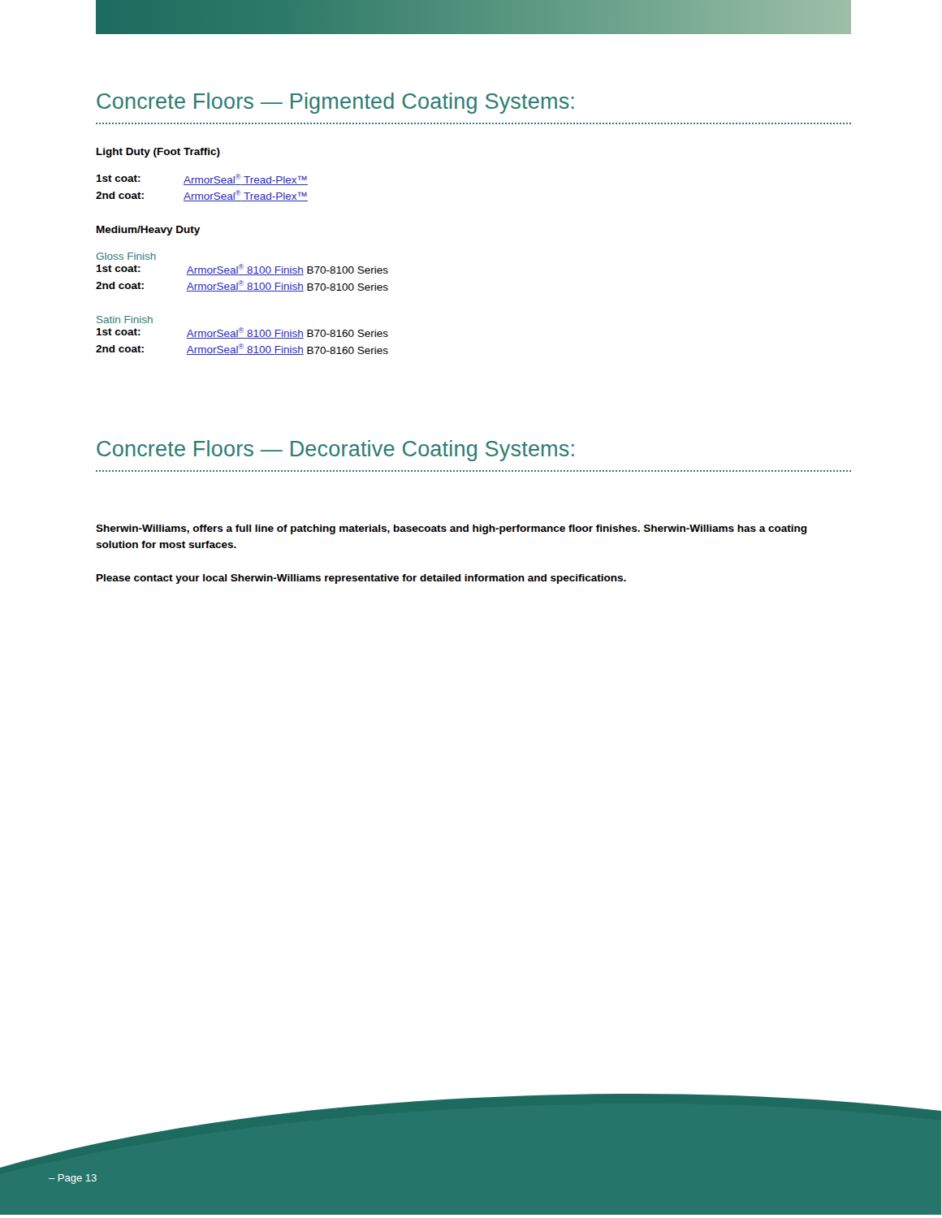Concrete Floors — Pigmented Coating Systems:
Light Duty (Foot Traffic)
| 1st coat: | ArmorSeal ® Tread-Plex™ |
| 2nd coat: | ArmorSeal ® Tread-Plex™ |
Medium/Heavy Duty
Gloss Finish
| 1st coat: | ArmorSeal ® 8100 Finish B70-8100 Series |
| 2nd coat: | ArmorSeal ® 8100 Finish B70-8100 Series |
Satin Finish
| 1st coat: | ArmorSeal ® 8100 Finish B70-8160 Series |
| 2nd coat: | ArmorSeal ® 8100 Finish B70-8160 Series |
Concrete Floors — Decorative Coating Systems:
Sherwin-Williams, offers a full line of patching materials, basecoats and high-performance floor finishes. Sherwin-Williams has a coating solution for most surfaces.
Please contact your local Sherwin-Williams representative for detailed information and specifications.
– Page 13